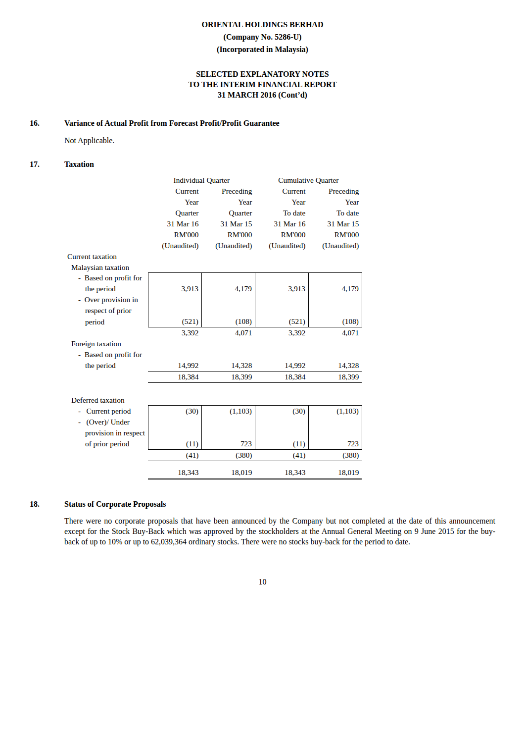ORIENTAL HOLDINGS BERHAD
(Company No. 5286-U)
(Incorporated in Malaysia)
SELECTED EXPLANATORY NOTES
TO THE INTERIM FINANCIAL REPORT
31 MARCH 2016 (Cont’d)
16. Variance of Actual Profit from Forecast Profit/Profit Guarantee
Not Applicable.
17. Taxation
| | Individual Quarter | Cumulative Quarter |
| | Current | Preceding | Current | Preceding |
| | Year | Year | Year | Year |
| | Quarter | Quarter | To date | To date |
| | 31 Mar 16 | 31 Mar 15 | 31 Mar 16 | 31 Mar 15 |
| | RM'000 | RM'000 | RM'000 | RM'000 |
| | (Unaudited) | (Unaudited) | (Unaudited) | (Unaudited) |
| Current taxation | | | | |
| Malaysian taxation | | | | |
| - Based on profit for | | | | |
| the period | 3,913 | 4,179 | 3,913 | 4,179 |
| - Over provision in | | | | |
| respect of prior | | | | |
| period | (521) | (108) | (521) | (108) |
| | 3,392 | 4,071 | 3,392 | 4,071 |
| Foreign taxation | | | | |
| - Based on profit for | | | | |
| the period | 14,992 | 14,328 | 14,992 | 14,328 |
| | 18,384 | 18,399 | 18,384 | 18,399 |
| Deferred taxation | | | | |
| - Current period | (30) | (1,103) | (30) | (1,103) |
| - (Over)/ Under | | | | |
| provision in respect | | | | |
| of prior period | (11) | 723 | (11) | 723 |
| | (41) | (380) | (41) | (380) |
| | 18,343 | 18,019 | 18,343 | 18,019 |
18. Status of Corporate Proposals
There were no corporate proposals that have been announced by the Company but not completed at the date of this announcement except for the Stock Buy-Back which was approved by the stockholders at the Annual General Meeting on 9 June 2015 for the buy-back of up to 10% or up to 62,039,364 ordinary stocks. There were no stocks buy-back for the period to date.
10